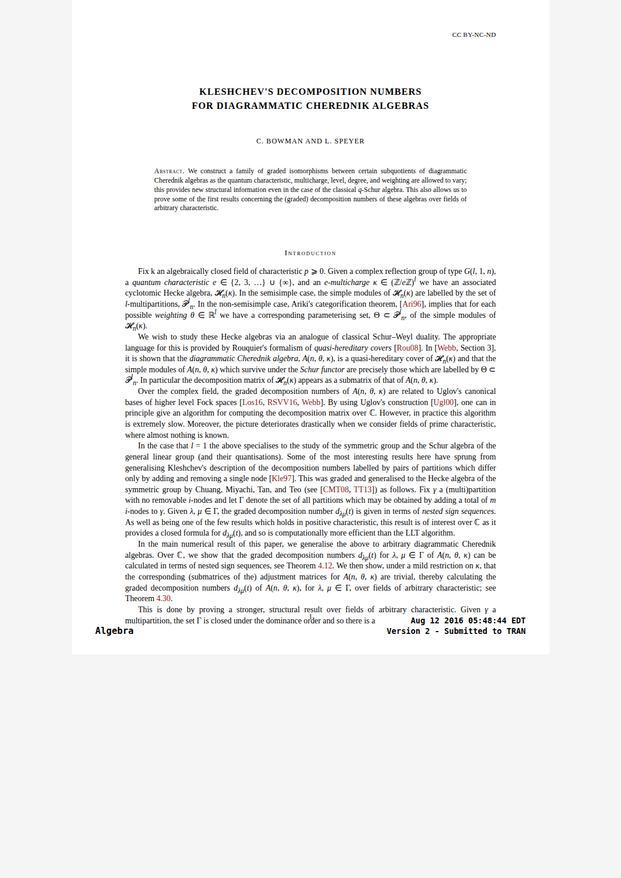CC BY-NC-ND
Kleshchev's Decomposition Numbers
for Diagrammatic Cherednik Algebras
C. Bowman and L. Speyer
Abstract. We construct a family of graded isomorphisms between certain subquotients of diagrammatic Cherednik algebras as the quantum characteristic, multicharge, level, degree, and weighting are allowed to vary; this provides new structural information even in the case of the classical q-Schur algebra. This also allows us to prove some of the first results concerning the (graded) decomposition numbers of these algebras over fields of arbitrary characteristic.
Introduction
Fix k an algebraically closed field of characteristic p ⩾ 0. Given a complex reflection group of type G(l, 1, n), a quantum characteristic e ∈ {2, 3, …} ∪ {∞}, and an e-multicharge κ ∈ (ℤ/e ℤ)l we have an associated cyclotomic Hecke algebra, 𝓗n(κ). In the semisimple case, the simple modules of 𝓗n(κ) are labelled by the set of l-multipartitions, 𝒫ln. In the non-semisimple case, Ariki's categorification theorem, [Ari96], implies that for each possible weighting θ ∈ ℝl we have a corresponding parameterising set, Θ ⊂ 𝒫ln, of the simple modules of 𝓗n(κ).
We wish to study these Hecke algebras via an analogue of classical Schur–Weyl duality. The appropriate language for this is provided by Rouquier's formalism of quasi-hereditary covers [Rou08]. In [Webb, Section 3], it is shown that the diagrammatic Cherednik algebra, A(n, θ, κ), is a quasi-hereditary cover of 𝓗n(κ) and that the simple modules of A(n, θ, κ) which survive under the Schur functor are precisely those which are labelled by Θ ⊂ 𝒫ln. In particular the decomposition matrix of 𝓗n(κ) appears as a submatrix of that of A(n, θ, κ).
Over the complex field, the graded decomposition numbers of A(n, θ, κ) are related to Uglov's canonical bases of higher level Fock spaces [Los16, RSVV16, Webb]. By using Uglov's construction [Ugl00], one can in principle give an algorithm for computing the decomposition matrix over ℂ. However, in practice this algorithm is extremely slow. Moreover, the picture deteriorates drastically when we consider fields of prime characteristic, where almost nothing is known.
In the case that l = 1 the above specialises to the study of the symmetric group and the Schur algebra of the general linear group (and their quantisations). Some of the most interesting results here have sprung from generalising Kleshchev's description of the decomposition numbers labelled by pairs of partitions which differ only by adding and removing a single node [Kle97]. This was graded and generalised to the Hecke algebra of the symmetric group by Chuang, Miyachi, Tan, and Teo (see [CMT08, TT13]) as follows. Fix γ a (multi)partition with no removable i-nodes and let Γ denote the set of all partitions which may be obtained by adding a total of m i-nodes to γ. Given λ, μ ∈ Γ, the graded decomposition number dλμ(t) is given in terms of nested sign sequences. As well as being one of the few results which holds in positive characteristic, this result is of interest over ℂ as it provides a closed formula for dλμ(t), and so is computationally more efficient than the LLT algorithm.
In the main numerical result of this paper, we generalise the above to arbitrary diagrammatic Cherednik algebras. Over ℂ, we show that the graded decomposition numbers dλμ(t) for λ, μ ∈ Γ of A(n, θ, κ) can be calculated in terms of nested sign sequences, see Theorem 4.12. We then show, under a mild restriction on κ, that the corresponding (submatrices of the) adjustment matrices for A(n, θ, κ) are trivial, thereby calculating the graded decomposition numbers dλμ(t) of A(n, θ, κ), for λ, μ ∈ Γ, over fields of arbitrary characteristic; see Theorem 4.30.
This is done by proving a stronger, structural result over fields of arbitrary characteristic. Given γ a multipartition, the set Γ is closed under the dominance order and so there is a
1
Algebra
Aug 12 2016 05:48:44 EDT
Version 2 - Submitted to TRAN